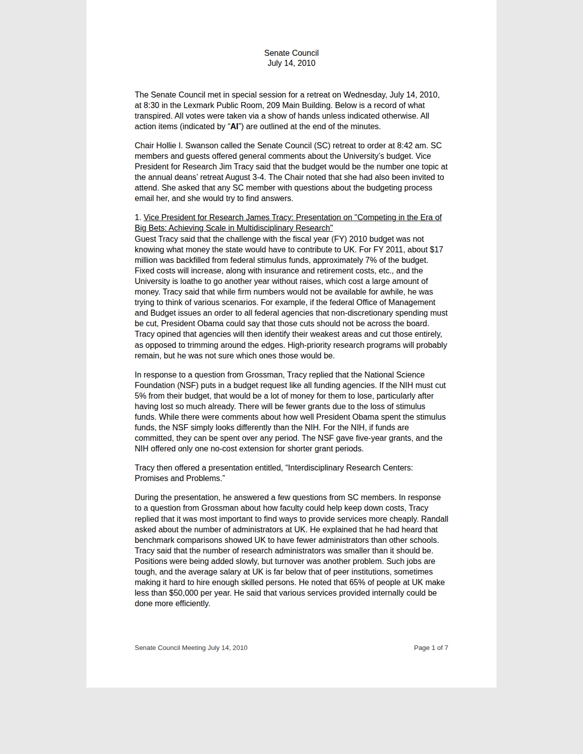Senate CouncilJuly 14, 2010
The Senate Council met in special session for a retreat on Wednesday, July 14, 2010, at 8:30 in the Lexmark Public Room, 209 Main Building. Below is a record of what transpired. All votes were taken via a show of hands unless indicated otherwise. All action items (indicated by “AI”) are outlined at the end of the minutes.
Chair Hollie I. Swanson called the Senate Council (SC) retreat to order at 8:42 am. SC members and guests offered general comments about the University’s budget. Vice President for Research Jim Tracy said that the budget would be the number one topic at the annual deans’ retreat August 3-4. The Chair noted that she had also been invited to attend. She asked that any SC member with questions about the budgeting process email her, and she would try to find answers.
1. Vice President for Research James Tracy: Presentation on "Competing in the Era of Big Bets: Achieving Scale in Multidisciplinary Research"
Guest Tracy said that the challenge with the fiscal year (FY) 2010 budget was not knowing what money the state would have to contribute to UK. For FY 2011, about $17 million was backfilled from federal stimulus funds, approximately 7% of the budget. Fixed costs will increase, along with insurance and retirement costs, etc., and the University is loathe to go another year without raises, which cost a large amount of money. Tracy said that while firm numbers would not be available for awhile, he was trying to think of various scenarios. For example, if the federal Office of Management and Budget issues an order to all federal agencies that non-discretionary spending must be cut, President Obama could say that those cuts should not be across the board. Tracy opined that agencies will then identify their weakest areas and cut those entirely, as opposed to trimming around the edges. High-priority research programs will probably remain, but he was not sure which ones those would be.
In response to a question from Grossman, Tracy replied that the National Science Foundation (NSF) puts in a budget request like all funding agencies. If the NIH must cut 5% from their budget, that would be a lot of money for them to lose, particularly after having lost so much already. There will be fewer grants due to the loss of stimulus funds. While there were comments about how well President Obama spent the stimulus funds, the NSF simply looks differently than the NIH. For the NIH, if funds are committed, they can be spent over any period. The NSF gave five-year grants, and the NIH offered only one no-cost extension for shorter grant periods.
Tracy then offered a presentation entitled, “Interdisciplinary Research Centers: Promises and Problems.”
During the presentation, he answered a few questions from SC members. In response to a question from Grossman about how faculty could help keep down costs, Tracy replied that it was most important to find ways to provide services more cheaply. Randall asked about the number of administrators at UK. He explained that he had heard that benchmark comparisons showed UK to have fewer administrators than other schools. Tracy said that the number of research administrators was smaller than it should be. Positions were being added slowly, but turnover was another problem. Such jobs are tough, and the average salary at UK is far below that of peer institutions, sometimes making it hard to hire enough skilled persons. He noted that 65% of people at UK make less than $50,000 per year. He said that various services provided internally could be done more efficiently.
Senate Council Meeting July 14, 2010
Page 1 of 7